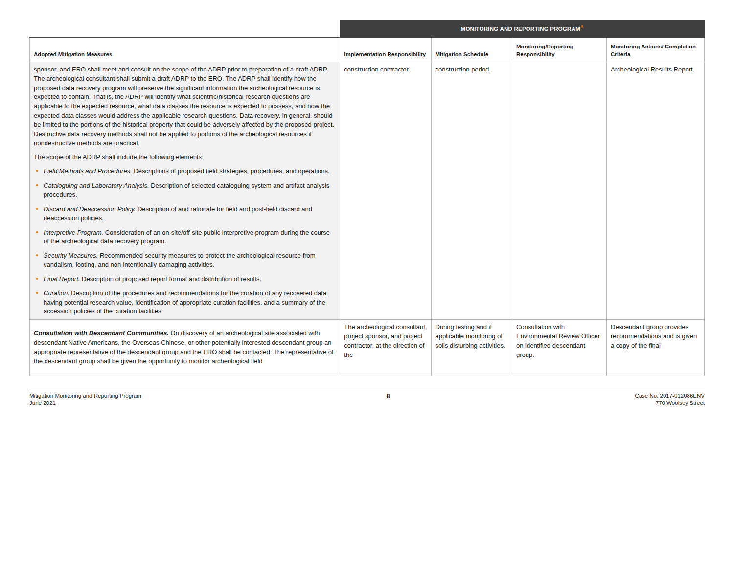| | Monitoring and Reporting Program a |
| --- | --- |
| Adopted Mitigation Measures | Implementation Responsibility | Mitigation Schedule | Monitoring/Reporting Responsibility | Monitoring Actions/ Completion Criteria |
| sponsor, and ERO shall meet and consult on the scope of the ADRP prior to preparation of a draft ADRP. The archeological consultant shall submit a draft ADRP to the ERO. The ADRP shall identify how the proposed data recovery program will preserve the significant information the archeological resource is expected to contain. That is, the ADRP will identify what scientific/historical research questions are applicable to the expected resource, what data classes the resource is expected to possess, and how the expected data classes would address the applicable research questions. Data recovery, in general, should be limited to the portions of the historical property that could be adversely affected by the proposed project. Destructive data recovery methods shall not be applied to portions of the archeological resources if nondestructive methods are practical. The scope of the ADRP shall include the following elements: Field Methods and Procedures. Descriptions of proposed field strategies, procedures, and operations. Cataloguing and Laboratory Analysis. Description of selected cataloguing system and artifact analysis procedures. Discard and Deaccession Policy. Description of and rationale for field and post-field discard and deaccession policies. Interpretive Program. Consideration of an on-site/off-site public interpretive program during the course of the archeological data recovery program. Security Measures. Recommended security measures to protect the archeological resource from vandalism, looting, and non-intentionally damaging activities. Final Report. Description of proposed report format and distribution of results. Curation. Description of the procedures and recommendations for the curation of any recovered data having potential research value, identification of appropriate curation facilities, and a summary of the accession policies of the curation facilities. | construction contractor. | construction period. | | Archeological Results Report. |
| Consultation with Descendant Communities. On discovery of an archeological site associated with descendant Native Americans, the Overseas Chinese, or other potentially interested descendant group an appropriate representative of the descendant group and the ERO shall be contacted. The representative of the descendant group shall be given the opportunity to monitor archeological field | The archeological consultant, project sponsor, and project contractor, at the direction of the | During testing and if applicable monitoring of soils disturbing activities. | Consultation with Environmental Review Officer on identified descendant group. | Descendant group provides recommendations and is given a copy of the final |
Mitigation Monitoring and Reporting Program
June 2021
8
Case No. 2017-012086ENV
770 Woolsey Street